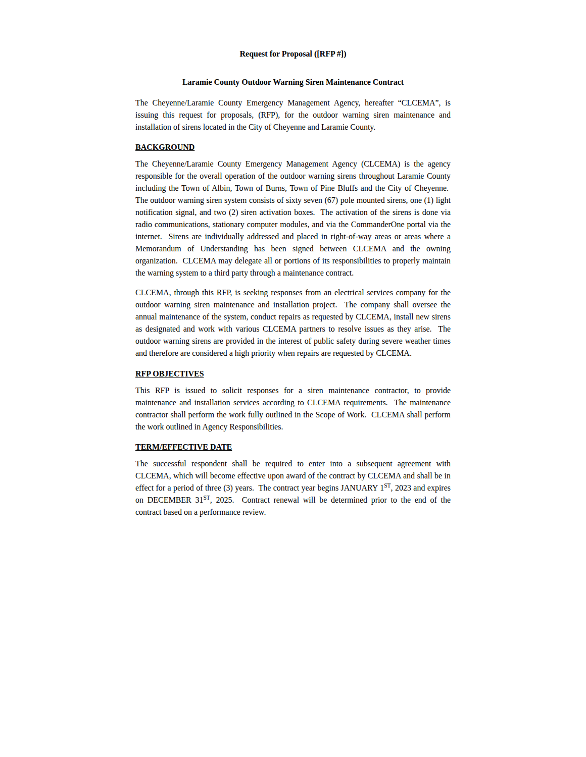Request for Proposal ([RFP #])
Laramie County Outdoor Warning Siren Maintenance Contract
The Cheyenne/Laramie County Emergency Management Agency, hereafter “CLCEMA”, is issuing this request for proposals, (RFP), for the outdoor warning siren maintenance and installation of sirens located in the City of Cheyenne and Laramie County.
BACKGROUND
The Cheyenne/Laramie County Emergency Management Agency (CLCEMA) is the agency responsible for the overall operation of the outdoor warning sirens throughout Laramie County including the Town of Albin, Town of Burns, Town of Pine Bluffs and the City of Cheyenne. The outdoor warning siren system consists of sixty seven (67) pole mounted sirens, one (1) light notification signal, and two (2) siren activation boxes. The activation of the sirens is done via radio communications, stationary computer modules, and via the CommanderOne portal via the internet. Sirens are individually addressed and placed in right-of-way areas or areas where a Memorandum of Understanding has been signed between CLCEMA and the owning organization. CLCEMA may delegate all or portions of its responsibilities to properly maintain the warning system to a third party through a maintenance contract.
CLCEMA, through this RFP, is seeking responses from an electrical services company for the outdoor warning siren maintenance and installation project. The company shall oversee the annual maintenance of the system, conduct repairs as requested by CLCEMA, install new sirens as designated and work with various CLCEMA partners to resolve issues as they arise. The outdoor warning sirens are provided in the interest of public safety during severe weather times and therefore are considered a high priority when repairs are requested by CLCEMA.
RFP OBJECTIVES
This RFP is issued to solicit responses for a siren maintenance contractor, to provide maintenance and installation services according to CLCEMA requirements. The maintenance contractor shall perform the work fully outlined in the Scope of Work. CLCEMA shall perform the work outlined in Agency Responsibilities.
TERM/EFFECTIVE DATE
The successful respondent shall be required to enter into a subsequent agreement with CLCEMA, which will become effective upon award of the contract by CLCEMA and shall be in effect for a period of three (3) years. The contract year begins JANUARY 1ST, 2023 and expires on DECEMBER 31ST, 2025. Contract renewal will be determined prior to the end of the contract based on a performance review.